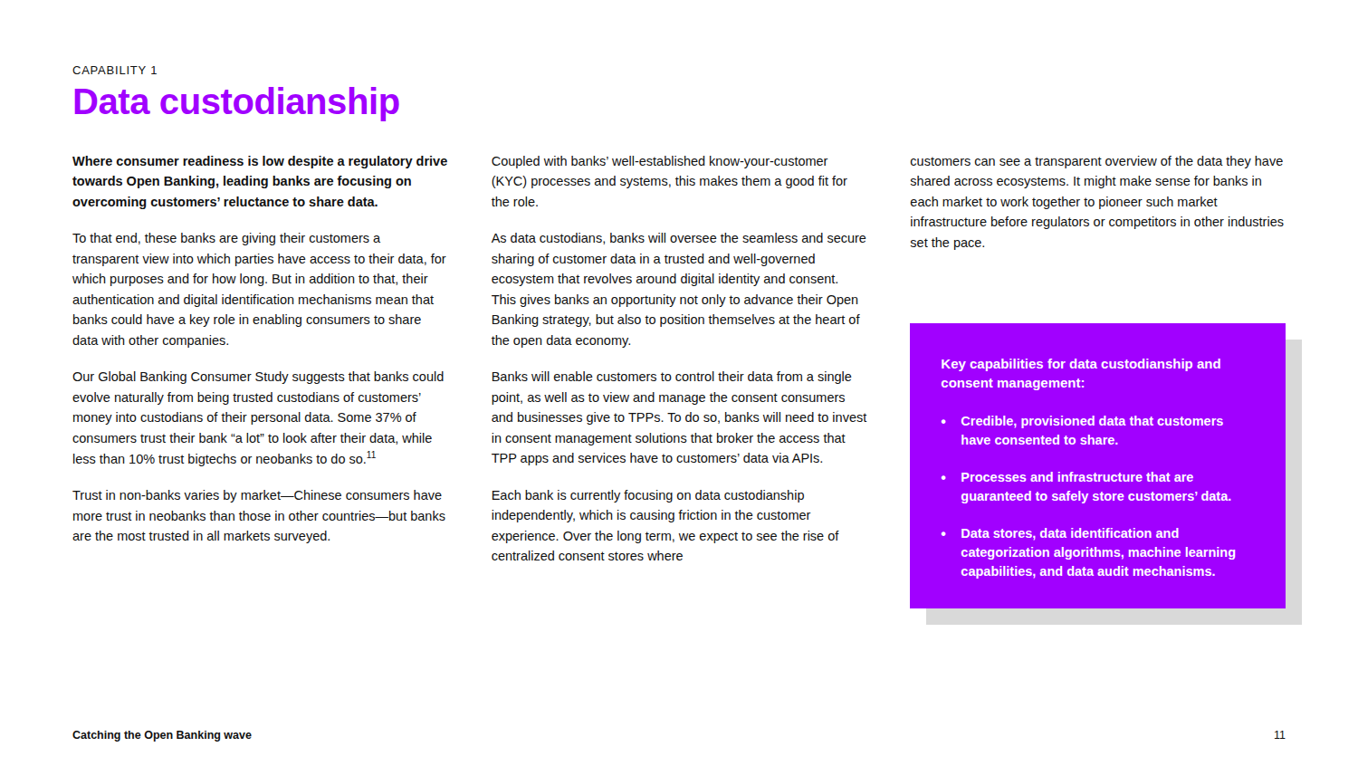Capability 1
Data custodianship
Where consumer readiness is low despite a regulatory drive towards Open Banking, leading banks are focusing on overcoming customers’ reluctance to share data.
To that end, these banks are giving their customers a transparent view into which parties have access to their data, for which purposes and for how long. But in addition to that, their authentication and digital identification mechanisms mean that banks could have a key role in enabling consumers to share data with other companies.
Our Global Banking Consumer Study suggests that banks could evolve naturally from being trusted custodians of customers’ money into custodians of their personal data. Some 37% of consumers trust their bank “a lot” to look after their data, while less than 10% trust bigtechs or neobanks to do so.11
Trust in non-banks varies by market—Chinese consumers have more trust in neobanks than those in other countries—but banks are the most trusted in all markets surveyed.
Coupled with banks’ well-established know-your-customer (KYC) processes and systems, this makes them a good fit for the role.
As data custodians, banks will oversee the seamless and secure sharing of customer data in a trusted and well-governed ecosystem that revolves around digital identity and consent. This gives banks an opportunity not only to advance their Open Banking strategy, but also to position themselves at the heart of the open data economy.
Banks will enable customers to control their data from a single point, as well as to view and manage the consent consumers and businesses give to TPPs. To do so, banks will need to invest in consent management solutions that broker the access that TPP apps and services have to customers’ data via APIs.
Each bank is currently focusing on data custodianship independently, which is causing friction in the customer experience. Over the long term, we expect to see the rise of centralized consent stores where
customers can see a transparent overview of the data they have shared across ecosystems. It might make sense for banks in each market to work together to pioneer such market infrastructure before regulators or competitors in other industries set the pace.
Key capabilities for data custodianship and consent management:
Credible, provisioned data that customers have consented to share.
Processes and infrastructure that are guaranteed to safely store customers’ data.
Data stores, data identification and categorization algorithms, machine learning capabilities, and data audit mechanisms.
Catching the Open Banking wave 11